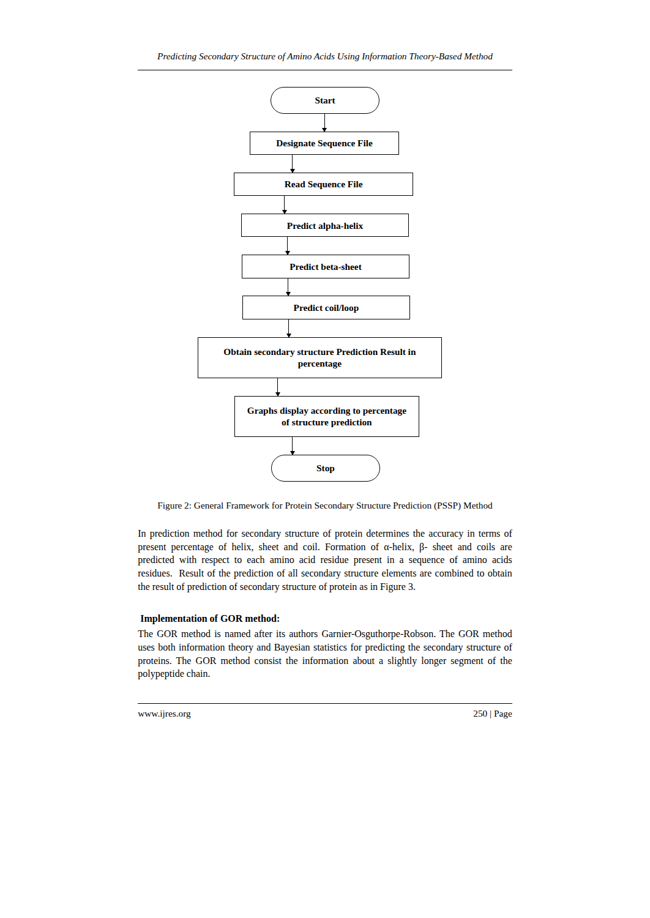Predicting Secondary Structure of Amino Acids Using Information Theory-Based Method
Start
Designate Sequence File
Read Sequence File
Predict alpha-helix
Predict beta-sheet
Predict coil/loop
Obtain secondary structure Prediction Result in percentage
Graphs display according to percentage of structure prediction
Stop
Figure 2: General Framework for Protein Secondary Structure Prediction (PSSP) Method
In prediction method for secondary structure of protein determines the accuracy in terms of present percentage of helix, sheet and coil. Formation of α-helix, β- sheet and coils are predicted with respect to each amino acid residue present in a sequence of amino acids residues. Result of the prediction of all secondary structure elements are combined to obtain the result of prediction of secondary structure of protein as in Figure 3.
Implementation of GOR method:
The GOR method is named after its authors Garnier-Osguthorpe-Robson. The GOR method uses both information theory and Bayesian statistics for predicting the secondary structure of proteins. The GOR method consist the information about a slightly longer segment of the polypeptide chain.
www.ijres.org 250 | Page